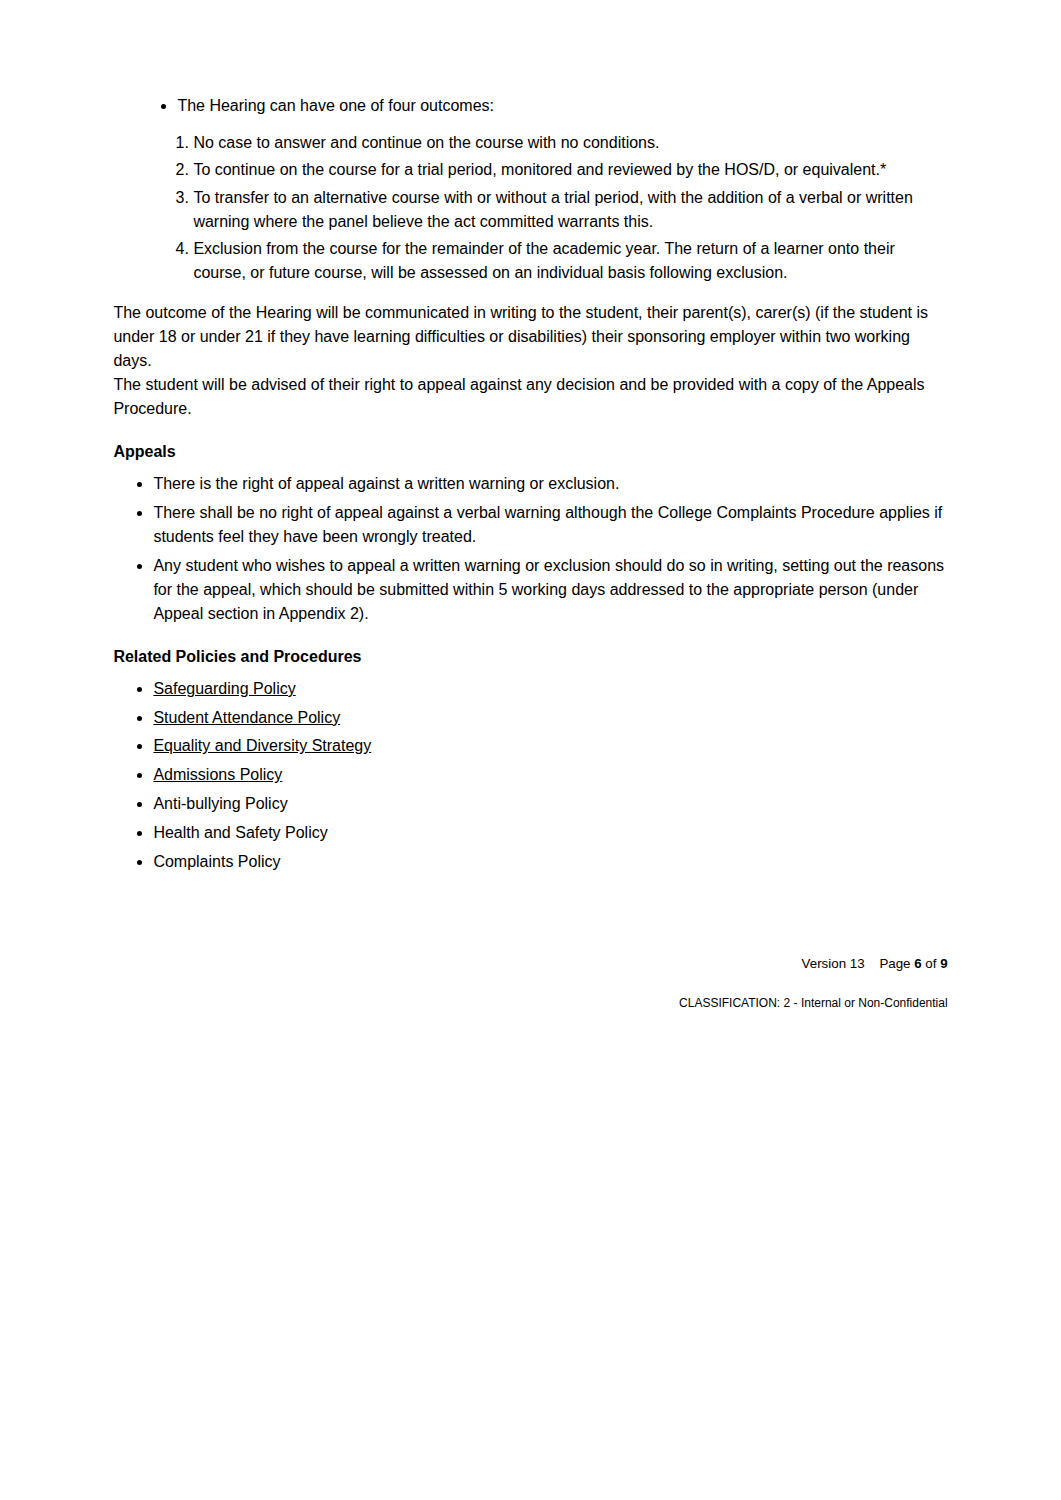The Hearing can have one of four outcomes:
No case to answer and continue on the course with no conditions.
To continue on the course for a trial period, monitored and reviewed by the HOS/D, or equivalent.*
To transfer to an alternative course with or without a trial period, with the addition of a verbal or written warning where the panel believe the act committed warrants this.
Exclusion from the course for the remainder of the academic year. The return of a learner onto their course, or future course, will be assessed on an individual basis following exclusion.
The outcome of the Hearing will be communicated in writing to the student, their parent(s), carer(s) (if the student is under 18 or under 21 if they have learning difficulties or disabilities) their sponsoring employer within two working days.
The student will be advised of their right to appeal against any decision and be provided with a copy of the Appeals Procedure.
Appeals
There is the right of appeal against a written warning or exclusion.
There shall be no right of appeal against a verbal warning although the College Complaints Procedure applies if students feel they have been wrongly treated.
Any student who wishes to appeal a written warning or exclusion should do so in writing, setting out the reasons for the appeal, which should be submitted within 5 working days addressed to the appropriate person (under Appeal section in Appendix 2).
Related Policies and Procedures
Safeguarding Policy
Student Attendance Policy
Equality and Diversity Strategy
Admissions Policy
Anti-bullying Policy
Health and Safety Policy
Complaints Policy
Version 13 Page 6 of 9
CLASSIFICATION: 2 - Internal or Non-Confidential